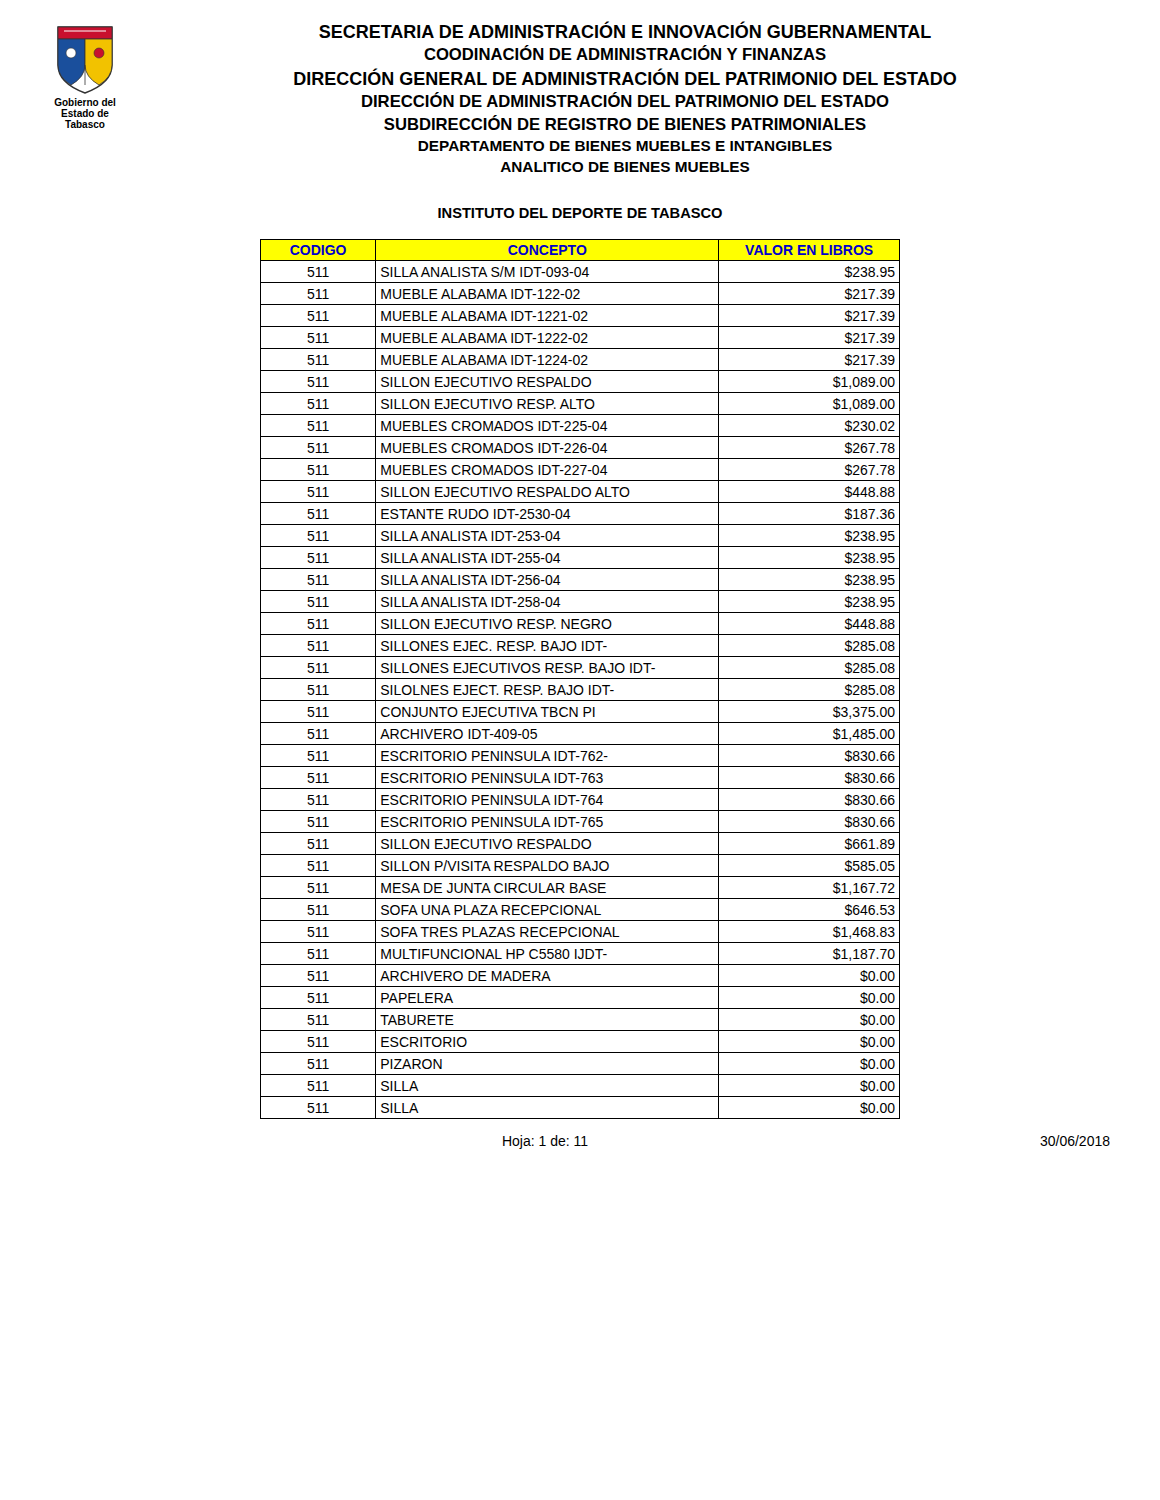Gobierno del
Estado de Tabasco
SECRETARIA DE ADMINISTRACIÓN E INNOVACIÓN GUBERNAMENTAL
COODINACIÓN DE ADMINISTRACIÓN Y FINANZAS
DIRECCIÓN GENERAL DE ADMINISTRACIÓN DEL PATRIMONIO DEL ESTADO
DIRECCIÓN DE ADMINISTRACIÓN DEL PATRIMONIO DEL ESTADO
SUBDIRECCIÓN DE REGISTRO DE BIENES PATRIMONIALES
DEPARTAMENTO DE BIENES MUEBLES E INTANGIBLES
ANALITICO DE BIENES MUEBLES
INSTITUTO DEL DEPORTE DE TABASCO
| CODIGO | CONCEPTO | VALOR EN LIBROS |
| --- | --- | --- |
| 511 | SILLA ANALISTA S/M IDT-093-04 | $238.95 |
| 511 | MUEBLE ALABAMA IDT-122-02 | $217.39 |
| 511 | MUEBLE ALABAMA IDT-1221-02 | $217.39 |
| 511 | MUEBLE ALABAMA IDT-1222-02 | $217.39 |
| 511 | MUEBLE ALABAMA IDT-1224-02 | $217.39 |
| 511 | SILLON EJECUTIVO RESPALDO | $1,089.00 |
| 511 | SILLON EJECUTIVO RESP. ALTO | $1,089.00 |
| 511 | MUEBLES CROMADOS IDT-225-04 | $230.02 |
| 511 | MUEBLES CROMADOS IDT-226-04 | $267.78 |
| 511 | MUEBLES CROMADOS IDT-227-04 | $267.78 |
| 511 | SILLON EJECUTIVO RESPALDO ALTO | $448.88 |
| 511 | ESTANTE RUDO IDT-2530-04 | $187.36 |
| 511 | SILLA ANALISTA IDT-253-04 | $238.95 |
| 511 | SILLA ANALISTA IDT-255-04 | $238.95 |
| 511 | SILLA ANALISTA IDT-256-04 | $238.95 |
| 511 | SILLA ANALISTA IDT-258-04 | $238.95 |
| 511 | SILLON EJECUTIVO RESP. NEGRO | $448.88 |
| 511 | SILLONES EJEC. RESP. BAJO IDT- | $285.08 |
| 511 | SILLONES EJECUTIVOS RESP. BAJO IDT- | $285.08 |
| 511 | SILOLNES EJECT. RESP. BAJO IDT- | $285.08 |
| 511 | CONJUNTO EJECUTIVA TBCN PI | $3,375.00 |
| 511 | ARCHIVERO IDT-409-05 | $1,485.00 |
| 511 | ESCRITORIO PENINSULA IDT-762- | $830.66 |
| 511 | ESCRITORIO PENINSULA IDT-763 | $830.66 |
| 511 | ESCRITORIO PENINSULA IDT-764 | $830.66 |
| 511 | ESCRITORIO PENINSULA IDT-765 | $830.66 |
| 511 | SILLON EJECUTIVO RESPALDO | $661.89 |
| 511 | SILLON P/VISITA RESPALDO BAJO | $585.05 |
| 511 | MESA DE JUNTA CIRCULAR BASE | $1,167.72 |
| 511 | SOFA UNA PLAZA RECEPCIONAL | $646.53 |
| 511 | SOFA TRES PLAZAS RECEPCIONAL | $1,468.83 |
| 511 | MULTIFUNCIONAL HP C5580 IJDT- | $1,187.70 |
| 511 | ARCHIVERO DE MADERA | $0.00 |
| 511 | PAPELERA | $0.00 |
| 511 | TABURETE | $0.00 |
| 511 | ESCRITORIO | $0.00 |
| 511 | PIZARON | $0.00 |
| 511 | SILLA | $0.00 |
| 511 | SILLA | $0.00 |
Hoja: 1 de: 11
30/06/2018